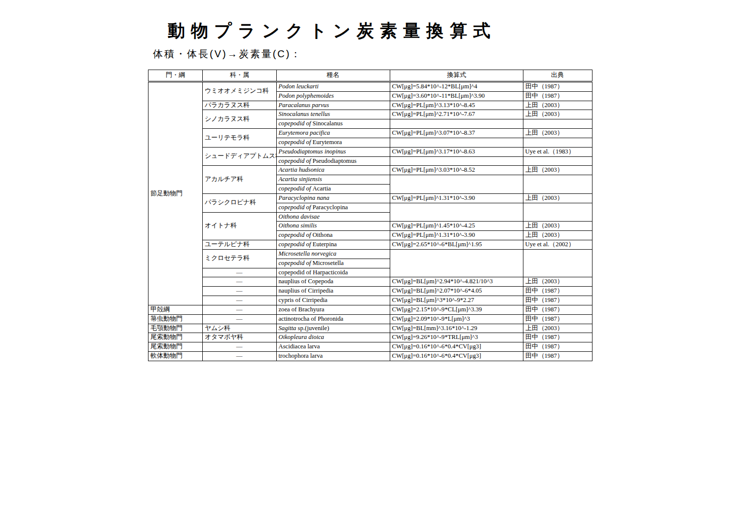動物プランクトン炭素量換算式
体積・体長(V)→炭素量(C)：
動物プランクトンの分類群別炭素量換算式一覧
| 門・綱 | 科・属 | 種名 | 換算式 | 出典 |
| --- | --- | --- | --- | --- |
| 節足動物門 | ウミオオメミジンコ科 | Podon leuckarti | CW[μg]=5.84*10^-12*BL[μm]^4 | 田中（1987） |
| Podon polyphemoides | CW[μg]=3.60*10^-11*BL[μm]^3.90 | 田中（1987） |
| パラカラヌス科 | Paracalanus parvus | CW[μg]=PL[μm]^3.13*10^-8.45 | 上田（2003） |
| シノカラヌス科 | Sinocalanus tenellus | CW[μg]=PL[μm]^2.71*10^-7.67 | 上田（2003） |
| copepodid of Sinocalanus | | |
| ユーリテモラ科 | Eurytemora pacifica | CW[μg]=PL[μm]^3.07*10^-8.37 | 上田（2003） |
| copepodid of Eurytemora | | |
| シュードディアプトムス科 | Pseudodiaptomus inopinus | CW[μg]=PL[μm]^3.17*10^-8.63 | Uye et al.（1983） |
| copepodid of Pseudodiaptomus | | |
| アカルチア科 | Acartia hudsonica | CW[μg]=PL[μm]^3.03*10^-8.52 | 上田（2003） |
| Acartia sinjiensis | | |
| copepodid of Acartia | | |
| パラシクロピナ科 | Paracyclopina nana | CW[μg]=PL[μm]^1.31*10^-3.90 | 上田（2003） |
| copepodid of Paracyclopina | | |
| オイトナ科 | Oithona davisae | | |
| Oithona similis | CW[μg]=PL[μm]^1.45*10^-4.25 | 上田（2003） |
| copepodid of Oithona | CW[μg]=PL[μm]^1.31*10^-3.90 | 上田（2003） |
| ユーテルピナ科 | copepodid of Euterpina | CW[μg]=2.65*10^-6*BL[μm]^1.95 | Uye et al.（2002） |
| ミクロセテラ科 | Microsetella norvegica | | |
| copepodid of Microsetella | | |
| ― | copepodid of Harpacticoida | | |
| ― | nauplius of Copepoda | CW[μg]=BL[μm]^2.94*10^-4.821/10^3 | 上田（2003） |
| ― | nauplius of Cirripedia | CW[μg]=BL[μm]^2.07*10^-6*4.05 | 田中（1987） |
| ― | cypris of Cirripedia | CW[μg]=BL[μm]^3*10^-9*2.27 | 田中（1987） |
| 甲殻綱 | ― | zoea of Brachyura | CW[μg]=2.15*10^-9*CL[μm]^3.39 | 田中（1987） |
| 箒虫動物門 | ― | actinotrocha of Phoronida | CW[μg]=2.09*10^-9*L[μm]^3 | 田中（1987） |
| 毛顎動物門 | ヤムシ科 | Sagitta sp.(juvenile) | CW[μg]=BL[mm]^3.16*10^-1.29 | 上田（2003） |
| 尾索動物門 | オタマボヤ科 | Oikopleura dioica | CW[μg]=9.26*10^-9*TRL[μm]^3 | 田中（1987） |
| 尾索動物門 | ― | Ascidiacea larva | CW[μg]=0.16*10^-6*0.4*CV[μg3] | 田中（1987） |
| 軟体動物門 | ― | trochophora larva | CW[μg]=0.16*10^-6*0.4*CV[μg3] | 田中（1987） |